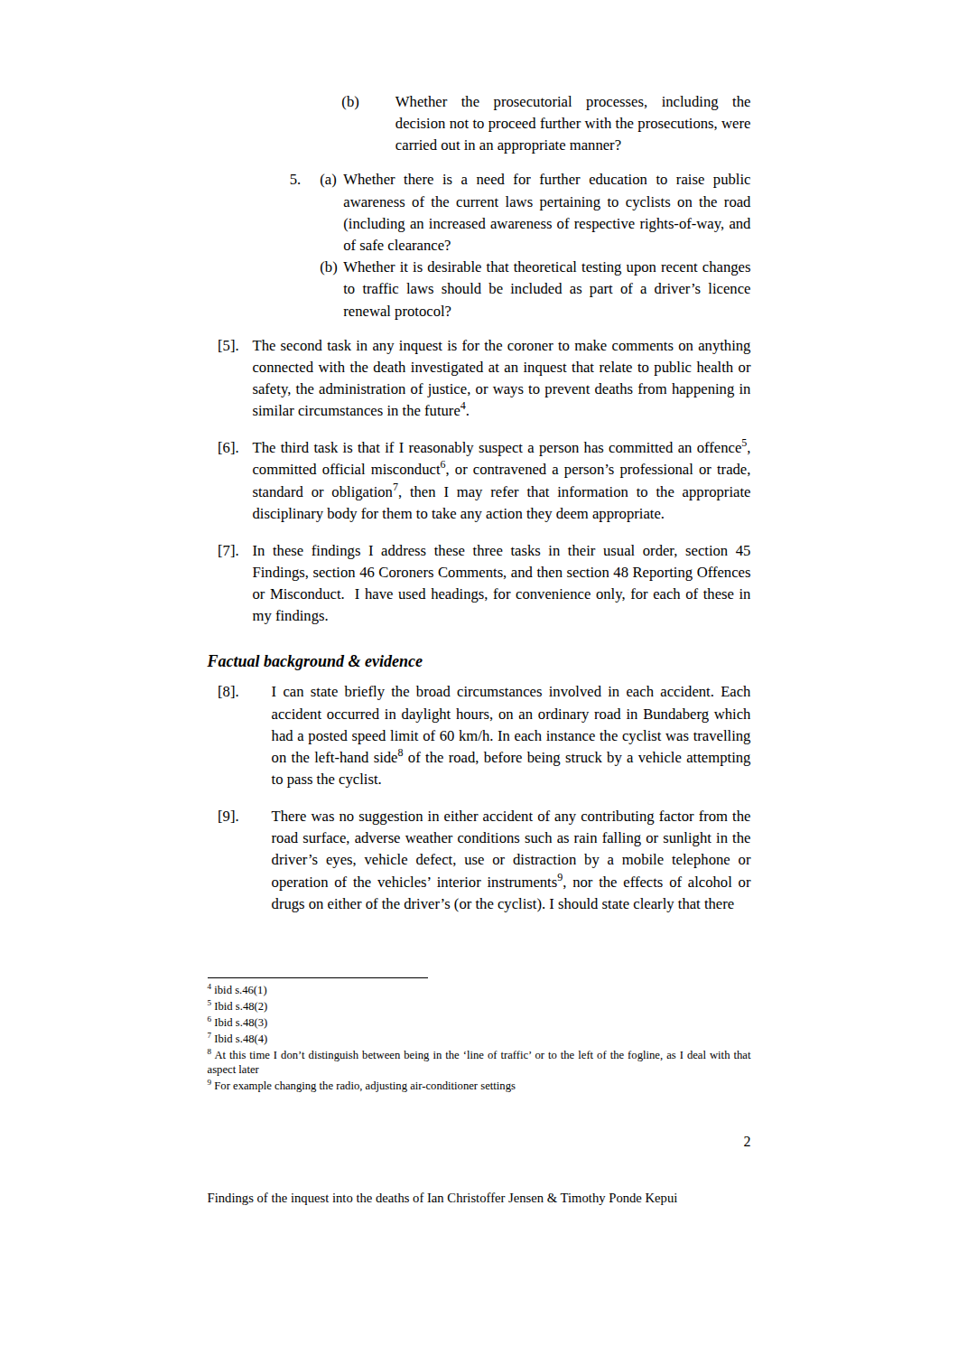(b)
Whether the prosecutorial processes, including the decision not to proceed further with the prosecutions, were carried out in an appropriate manner?
5.
(a)
Whether there is a need for further education to raise public awareness of the current laws pertaining to cyclists on the road (including an increased awareness of respective rights-of-way, and of safe clearance?
(b)
Whether it is desirable that theoretical testing upon recent changes to traffic laws should be included as part of a driver’s licence renewal protocol?
[5].
The second task in any inquest is for the coroner to make comments on anything connected with the death investigated at an inquest that relate to public health or safety, the administration of justice, or ways to prevent deaths from happening in similar circumstances in the future4.
[6].
The third task is that if I reasonably suspect a person has committed an offence5, committed official misconduct6, or contravened a person’s professional or trade, standard or obligation7, then I may refer that information to the appropriate disciplinary body for them to take any action they deem appropriate.
[7].
In these findings I address these three tasks in their usual order, section 45 Findings, section 46 Coroners Comments, and then section 48 Reporting Offences or Misconduct. I have used headings, for convenience only, for each of these in my findings.
Factual background & evidence
[8].
I can state briefly the broad circumstances involved in each accident. Each accident occurred in daylight hours, on an ordinary road in Bundaberg which had a posted speed limit of 60 km/h. In each instance the cyclist was travelling on the left-hand side8 of the road, before being struck by a vehicle attempting to pass the cyclist.
[9].
There was no suggestion in either accident of any contributing factor from the road surface, adverse weather conditions such as rain falling or sunlight in the driver’s eyes, vehicle defect, use or distraction by a mobile telephone or operation of the vehicles’ interior instruments9, nor the effects of alcohol or drugs on either of the driver’s (or the cyclist). I should state clearly that there
4 ibid s.46(1)
5 Ibid s.48(2)
6 Ibid s.48(3)
7 Ibid s.48(4)
8 At this time I don’t distinguish between being in the ‘line of traffic’ or to the left of the fogline, as I deal with that aspect later
9 For example changing the radio, adjusting air-conditioner settings
2
Findings of the inquest into the deaths of Ian Christoffer Jensen & Timothy Ponde Kepui